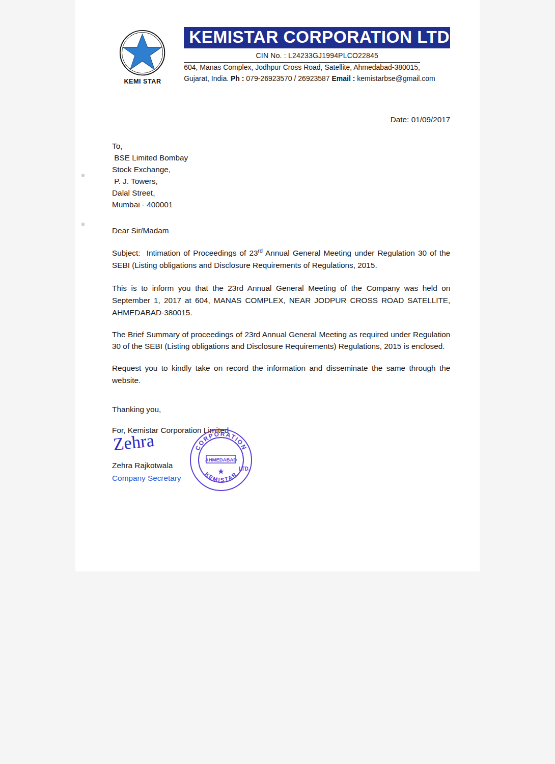KEMI STAR
KEMISTAR CORPORATION LTD.
CIN No. : L24233GJ1994PLCO22845
604, Manas Complex, Jodhpur Cross Road, Satellite, Ahmedabad-380015, Gujarat, India. Ph : 079-26923570 / 26923587 Email : kemistarbse@gmail.com
Date: 01/09/2017
To,
BSE Limited Bombay
Stock Exchange,
P. J. Towers,
Dalal Street,
Mumbai - 400001
Dear Sir/Madam
Subject: Intimation of Proceedings of 23rd Annual General Meeting under Regulation 30 of the SEBI (Listing obligations and Disclosure Requirements of Regulations, 2015.
This is to inform you that the 23rd Annual General Meeting of the Company was held on September 1, 2017 at 604, MANAS COMPLEX, NEAR JODPUR CROSS ROAD SATELLITE, AHMEDABAD-380015.
The Brief Summary of proceedings of 23rd Annual General Meeting as required under Regulation 30 of the SEBI (Listing obligations and Disclosure Requirements) Regulations, 2015 is enclosed.
Request you to kindly take on record the information and disseminate the same through the website.
Thanking you,
For, Kemistar Corporation Limited
Zehra
Zehra Rajkotwala
Company Secretary
CORPORATION KEMISTAR AHMEDABAD ★ LTD.